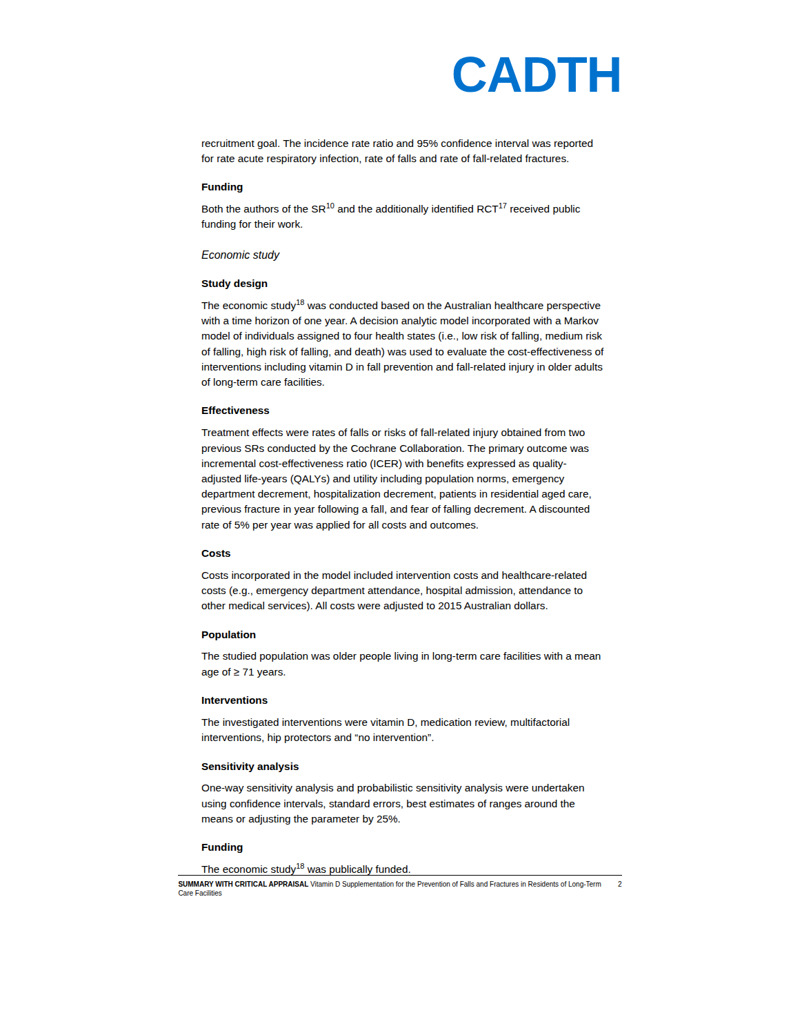CADTH
recruitment goal. The incidence rate ratio and 95% confidence interval was reported for rate acute respiratory infection, rate of falls and rate of fall-related fractures.
Funding
Both the authors of the SR10 and the additionally identified RCT17 received public funding for their work.
Economic study
Study design
The economic study18 was conducted based on the Australian healthcare perspective with a time horizon of one year. A decision analytic model incorporated with a Markov model of individuals assigned to four health states (i.e., low risk of falling, medium risk of falling, high risk of falling, and death) was used to evaluate the cost-effectiveness of interventions including vitamin D in fall prevention and fall-related injury in older adults of long-term care facilities.
Effectiveness
Treatment effects were rates of falls or risks of fall-related injury obtained from two previous SRs conducted by the Cochrane Collaboration. The primary outcome was incremental cost-effectiveness ratio (ICER) with benefits expressed as quality-adjusted life-years (QALYs) and utility including population norms, emergency department decrement, hospitalization decrement, patients in residential aged care, previous fracture in year following a fall, and fear of falling decrement. A discounted rate of 5% per year was applied for all costs and outcomes.
Costs
Costs incorporated in the model included intervention costs and healthcare-related costs (e.g., emergency department attendance, hospital admission, attendance to other medical services). All costs were adjusted to 2015 Australian dollars.
Population
The studied population was older people living in long-term care facilities with a mean age of ≥ 71 years.
Interventions
The investigated interventions were vitamin D, medication review, multifactorial interventions, hip protectors and “no intervention”.
Sensitivity analysis
One-way sensitivity analysis and probabilistic sensitivity analysis were undertaken using confidence intervals, standard errors, best estimates of ranges around the means or adjusting the parameter by 25%.
Funding
The economic study18 was publically funded.
SUMMARY WITH CRITICAL APPRAISAL Vitamin D Supplementation for the Prevention of Falls and Fractures in Residents of Long-Term Care Facilities
2